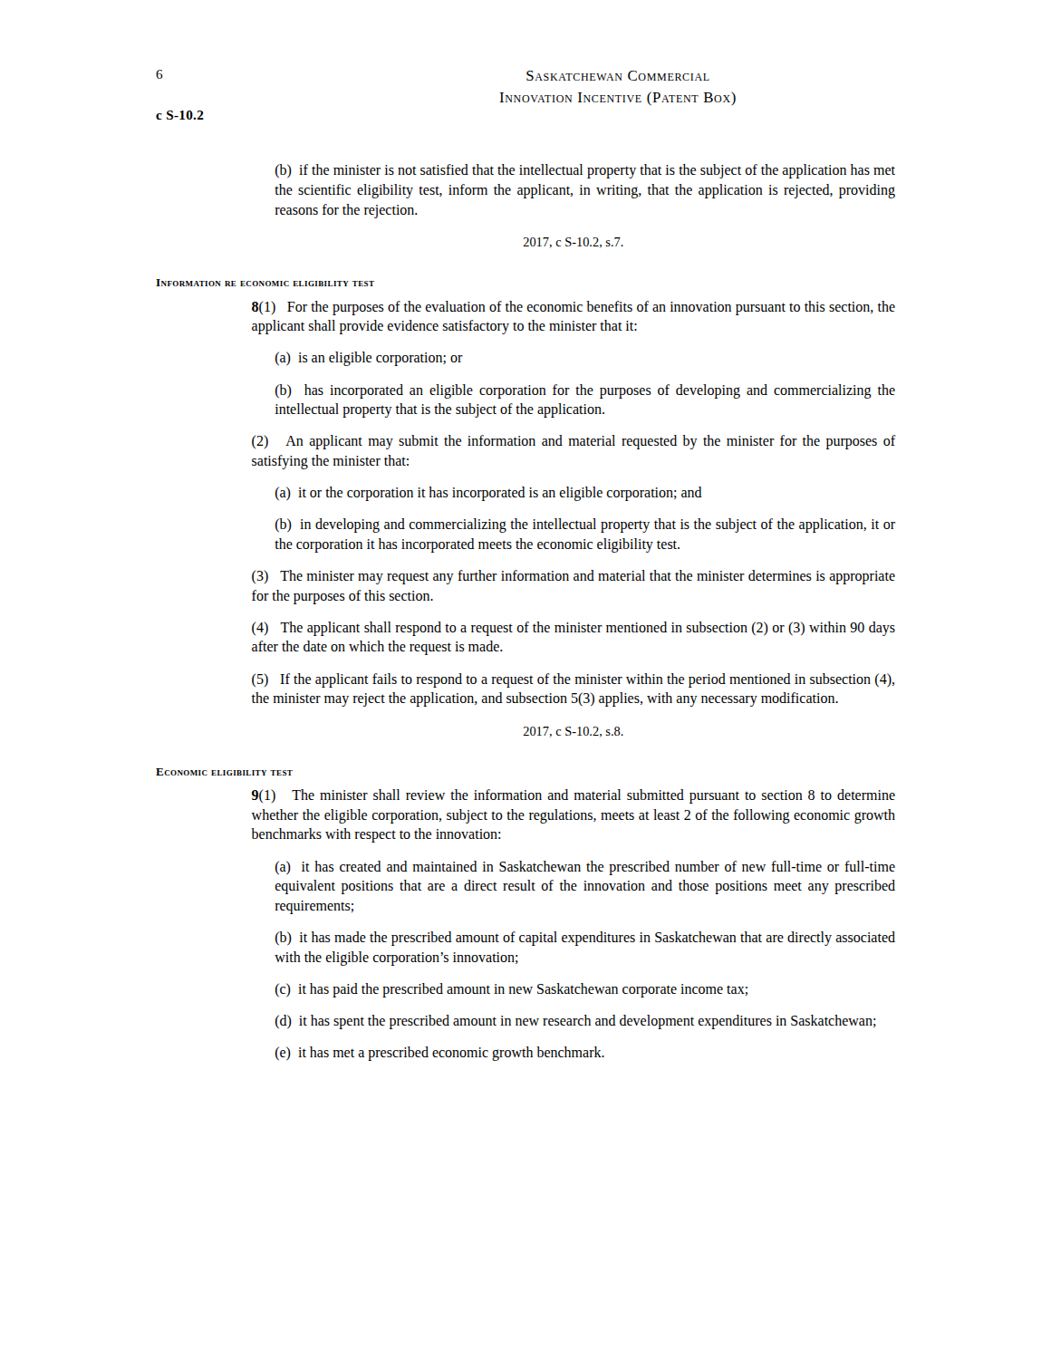6 c S-10.2
Saskatchewan Commercial
Innovation Incentive (Patent Box)
(b) if the minister is not satisfied that the intellectual property that is the subject of the application has met the scientific eligibility test, inform the applicant, in writing, that the application is rejected, providing reasons for the rejection.
2017, c S-10.2, s.7.
Information re economic eligibility test
8(1) For the purposes of the evaluation of the economic benefits of an innovation pursuant to this section, the applicant shall provide evidence satisfactory to the minister that it:
(a) is an eligible corporation; or
(b) has incorporated an eligible corporation for the purposes of developing and commercializing the intellectual property that is the subject of the application.
(2) An applicant may submit the information and material requested by the minister for the purposes of satisfying the minister that:
(a) it or the corporation it has incorporated is an eligible corporation; and
(b) in developing and commercializing the intellectual property that is the subject of the application, it or the corporation it has incorporated meets the economic eligibility test.
(3) The minister may request any further information and material that the minister determines is appropriate for the purposes of this section.
(4) The applicant shall respond to a request of the minister mentioned in subsection (2) or (3) within 90 days after the date on which the request is made.
(5) If the applicant fails to respond to a request of the minister within the period mentioned in subsection (4), the minister may reject the application, and subsection 5(3) applies, with any necessary modification.
2017, c S-10.2, s.8.
Economic eligibility test
9(1) The minister shall review the information and material submitted pursuant to section 8 to determine whether the eligible corporation, subject to the regulations, meets at least 2 of the following economic growth benchmarks with respect to the innovation:
(a) it has created and maintained in Saskatchewan the prescribed number of new full-time or full-time equivalent positions that are a direct result of the innovation and those positions meet any prescribed requirements;
(b) it has made the prescribed amount of capital expenditures in Saskatchewan that are directly associated with the eligible corporation’s innovation;
(c) it has paid the prescribed amount in new Saskatchewan corporate income tax;
(d) it has spent the prescribed amount in new research and development expenditures in Saskatchewan;
(e) it has met a prescribed economic growth benchmark.